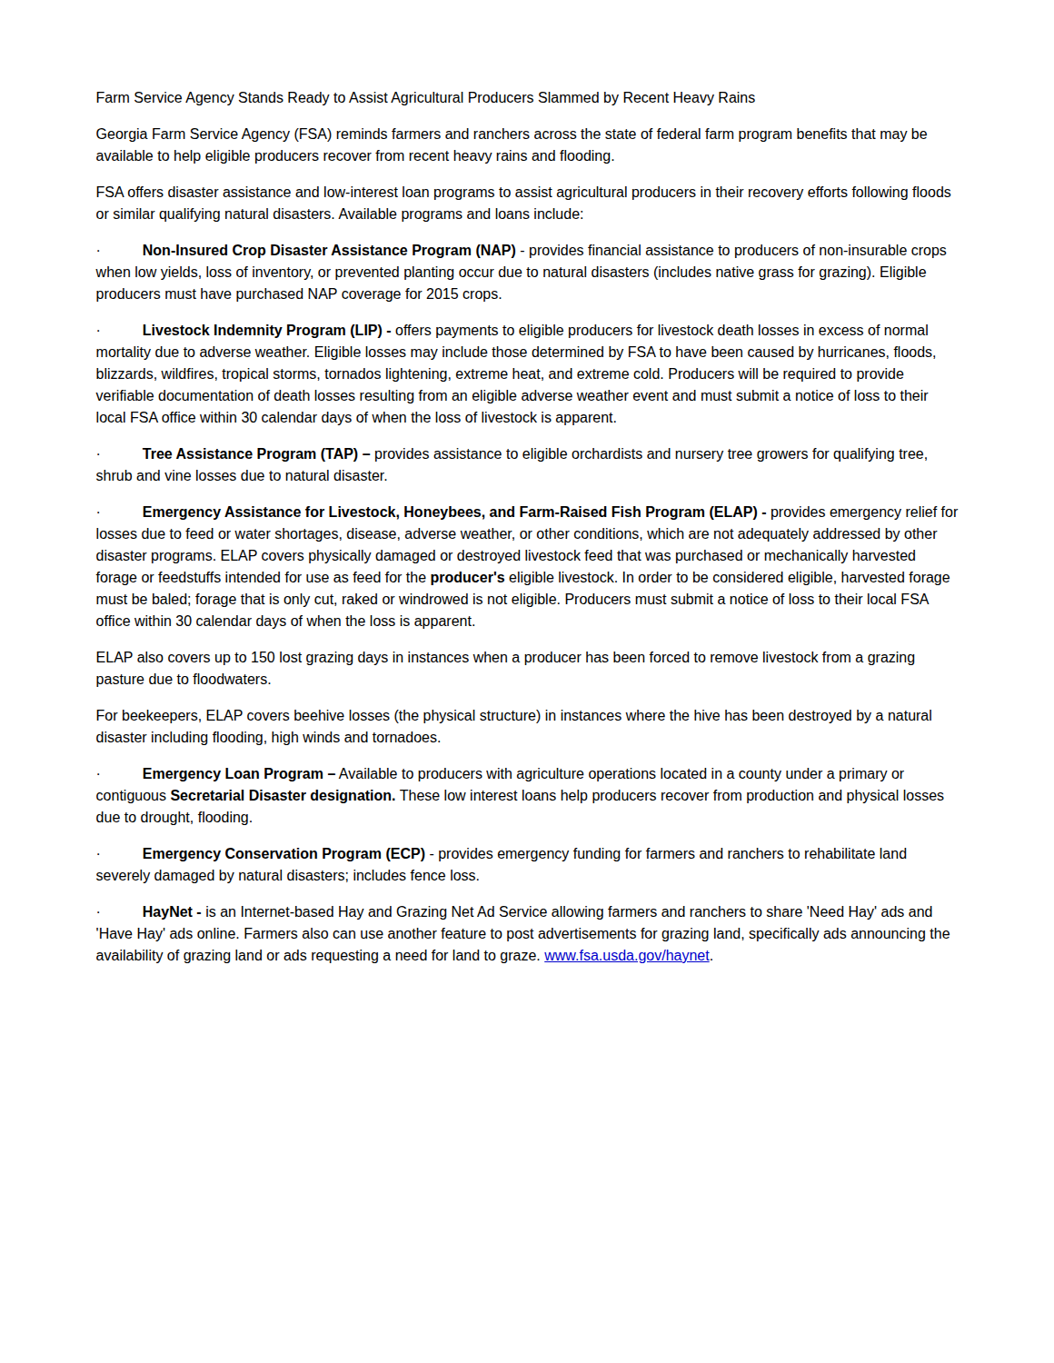Farm Service Agency Stands Ready to Assist Agricultural Producers Slammed by Recent Heavy Rains
Georgia Farm Service Agency (FSA) reminds farmers and ranchers across the state of federal farm program benefits that may be available to help eligible producers recover from recent heavy rains and flooding.
FSA offers disaster assistance and low-interest loan programs to assist agricultural producers in their recovery efforts following floods or similar qualifying natural disasters. Available programs and loans include:
·Non-Insured Crop Disaster Assistance Program (NAP) - provides financial assistance to producers of non-insurable crops when low yields, loss of inventory, or prevented planting occur due to natural disasters (includes native grass for grazing). Eligible producers must have purchased NAP coverage for 2015 crops.
·Livestock Indemnity Program (LIP) - offers payments to eligible producers for livestock death losses in excess of normal mortality due to adverse weather. Eligible losses may include those determined by FSA to have been caused by hurricanes, floods, blizzards, wildfires, tropical storms, tornados lightening, extreme heat, and extreme cold. Producers will be required to provide verifiable documentation of death losses resulting from an eligible adverse weather event and must submit a notice of loss to their local FSA office within 30 calendar days of when the loss of livestock is apparent.
·Tree Assistance Program (TAP) – provides assistance to eligible orchardists and nursery tree growers for qualifying tree, shrub and vine losses due to natural disaster.
·Emergency Assistance for Livestock, Honeybees, and Farm-Raised Fish Program (ELAP) - provides emergency relief for losses due to feed or water shortages, disease, adverse weather, or other conditions, which are not adequately addressed by other disaster programs. ELAP covers physically damaged or destroyed livestock feed that was purchased or mechanically harvested forage or feedstuffs intended for use as feed for the producer's eligible livestock. In order to be considered eligible, harvested forage must be baled; forage that is only cut, raked or windrowed is not eligible. Producers must submit a notice of loss to their local FSA office within 30 calendar days of when the loss is apparent.
ELAP also covers up to 150 lost grazing days in instances when a producer has been forced to remove livestock from a grazing pasture due to floodwaters.
For beekeepers, ELAP covers beehive losses (the physical structure) in instances where the hive has been destroyed by a natural disaster including flooding, high winds and tornadoes.
·Emergency Loan Program – Available to producers with agriculture operations located in a county under a primary or contiguous Secretarial Disaster designation. These low interest loans help producers recover from production and physical losses due to drought, flooding.
·Emergency Conservation Program (ECP) - provides emergency funding for farmers and ranchers to rehabilitate land severely damaged by natural disasters; includes fence loss.
·HayNet - is an Internet-based Hay and Grazing Net Ad Service allowing farmers and ranchers to share 'Need Hay' ads and 'Have Hay' ads online. Farmers also can use another feature to post advertisements for grazing land, specifically ads announcing the availability of grazing land or ads requesting a need for land to graze. www.fsa.usda.gov/haynet.